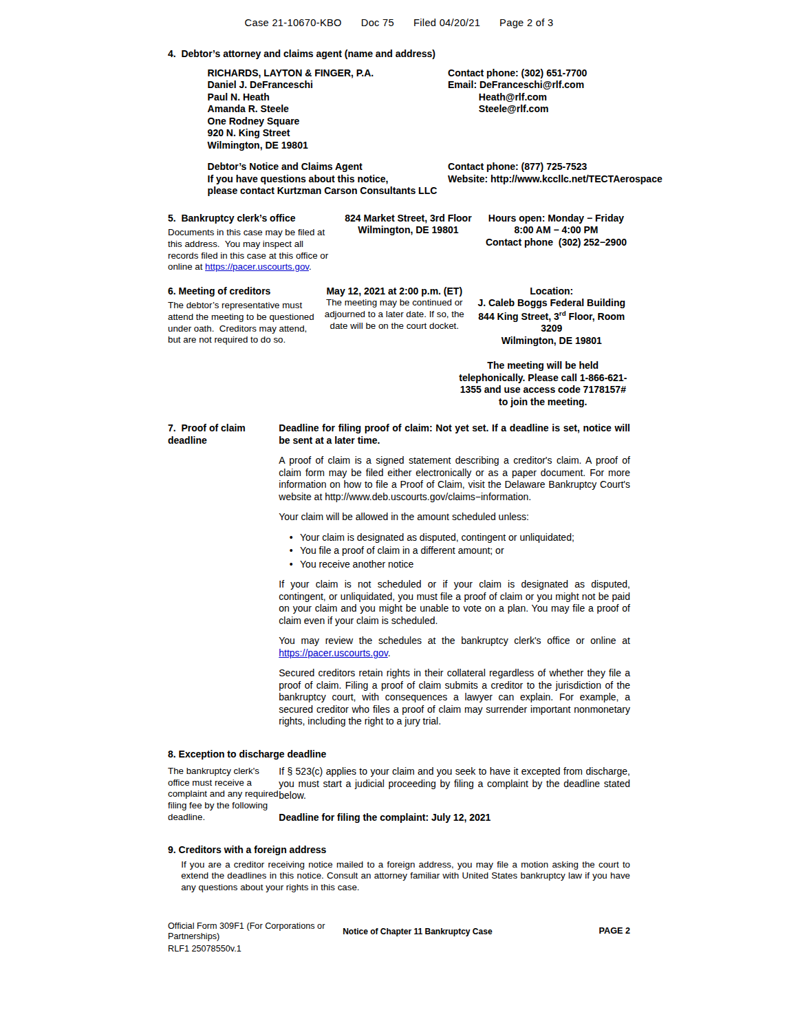Case 21-10670-KBO Doc 75 Filed 04/20/21 Page 2 of 3
4. Debtor’s attorney and claims agent (name and address)
| RICHARDS, LAYTON & FINGER, P.A. | Contact phone: (302) 651-7700 |
| Daniel J. DeFranceschi | Email: DeFranceschi@rlf.com |
| Paul N. Heath | Heath@rlf.com |
| Amanda R. Steele | Steele@rlf.com |
| One Rodney Square | |
| 920 N. King Street | |
| Wilmington, DE 19801 | |
| Debtor’s Notice and Claims Agent | Contact phone: (877) 725-7523 |
| If you have questions about this notice, | Website: http://www.kccllc.net/TECTAerospace |
| please contact Kurtzman Carson Consultants LLC | |
| 5. Bankruptcy clerk’s office Documents in this case may be filed at this address. You may inspect all records filed in this case at this office or online at https://pacer.uscourts.gov . | 824 Market Street, 3rd Floor Wilmington, DE 19801 | Hours open: Monday − Friday 8:00 AM − 4:00 PM Contact phone (302) 252−2900 |
| 6. Meeting of creditors The debtor’s representative must attend the meeting to be questioned under oath. Creditors may attend, but are not required to do so. | May 12, 2021 at 2:00 p.m. (ET) The meeting may be continued or adjourned to a later date. If so, the date will be on the court docket. | Location: J. Caleb Boggs Federal Building 844 King Street, 3 rd Floor, Room 3209 Wilmington, DE 19801 |
| | The meeting will be held telephonically. Please call 1-866-621-1355 and use access code 7178157# to join the meeting. |
| 7. Proof of claim deadline | Deadline for filing proof of claim: Not yet set. If a deadline is set, notice will be sent at a later time. A proof of claim is a signed statement describing a creditor's claim. A proof of claim form may be filed either electronically or as a paper document. For more information on how to file a Proof of Claim, visit the Delaware Bankruptcy Court's website at http://www.deb.uscourts.gov/claims−information. Your claim will be allowed in the amount scheduled unless: Your claim is designated as disputed, contingent or unliquidated; You file a proof of claim in a different amount; or You receive another notice If your claim is not scheduled or if your claim is designated as disputed, contingent, or unliquidated, you must file a proof of claim or you might not be paid on your claim and you might be unable to vote on a plan. You may file a proof of claim even if your claim is scheduled. You may review the schedules at the bankruptcy clerk's office or online at https://pacer.uscourts.gov . Secured creditors retain rights in their collateral regardless of whether they file a proof of claim. Filing a proof of claim submits a creditor to the jurisdiction of the bankruptcy court, with consequences a lawyer can explain. For example, a secured creditor who files a proof of claim may surrender important nonmonetary rights, including the right to a jury trial. |
8. Exception to discharge deadline
| The bankruptcy clerk's office must receive a complaint and any required filing fee by the following deadline. | If § 523(c) applies to your claim and you seek to have it excepted from discharge, you must start a judicial proceeding by filing a complaint by the deadline stated below. Deadline for filing the complaint: July 12, 2021 |
9. Creditors with a foreign address
If you are a creditor receiving notice mailed to a foreign address, you may file a motion asking the court to extend the deadlines in this notice. Consult an attorney familiar with United States bankruptcy law if you have any questions about your rights in this case.
| Official Form 309F1 (For Corporations or Partnerships) | Notice of Chapter 11 Bankruptcy Case | PAGE 2 |
RLF1 25078550v.1